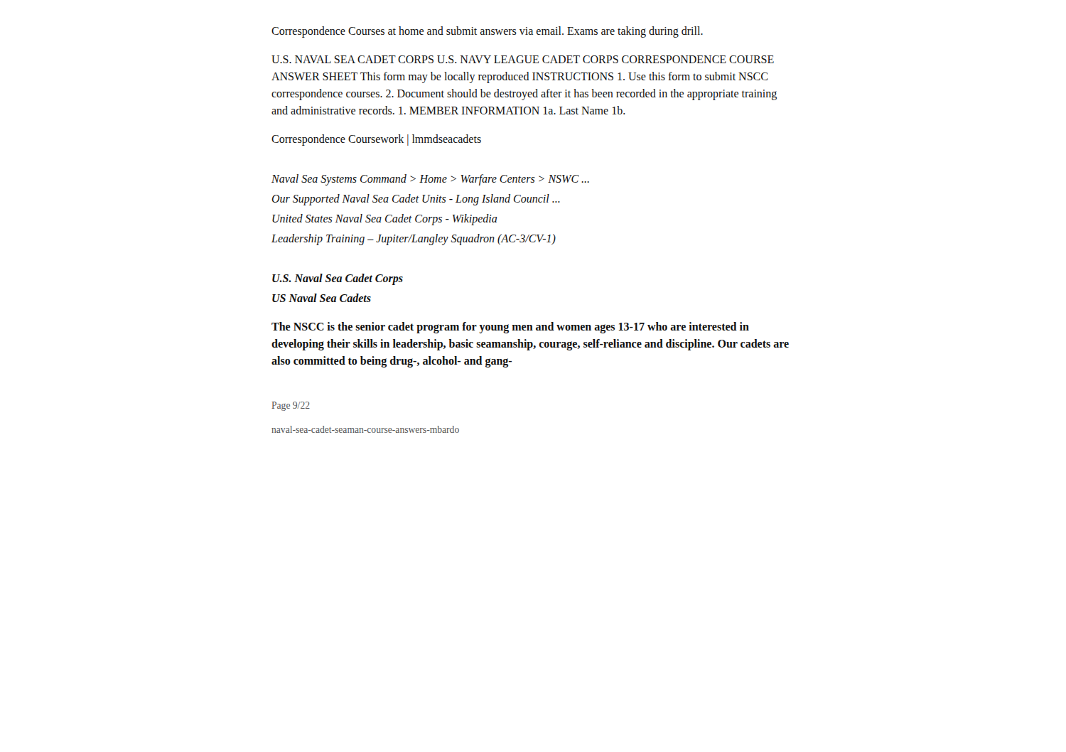Correspondence Courses at home and submit answers via email. Exams are taking during drill.
U.S. NAVAL SEA CADET CORPS U.S. NAVY LEAGUE CADET CORPS CORRESPONDENCE COURSE ANSWER SHEET This form may be locally reproduced INSTRUCTIONS 1. Use this form to submit NSCC correspondence courses. 2. Document should be destroyed after it has been recorded in the appropriate training and administrative records. 1. MEMBER INFORMATION 1a. Last Name 1b.
Correspondence Coursework | lmmdseacadets
Naval Sea Systems Command > Home > Warfare Centers > NSWC ...
Our Supported Naval Sea Cadet Units - Long Island Council ...
United States Naval Sea Cadet Corps - Wikipedia
Leadership Training – Jupiter/Langley Squadron (AC-3/CV-1)
U.S. Naval Sea Cadet Corps
US Naval Sea Cadets
The NSCC is the senior cadet program for young men and women ages 13-17 who are interested in developing their skills in leadership, basic seamanship, courage, self-reliance and discipline. Our cadets are also committed to being drug-, alcohol- and gang-
Page 9/22
naval-sea-cadet-seaman-course-answers-mbardo